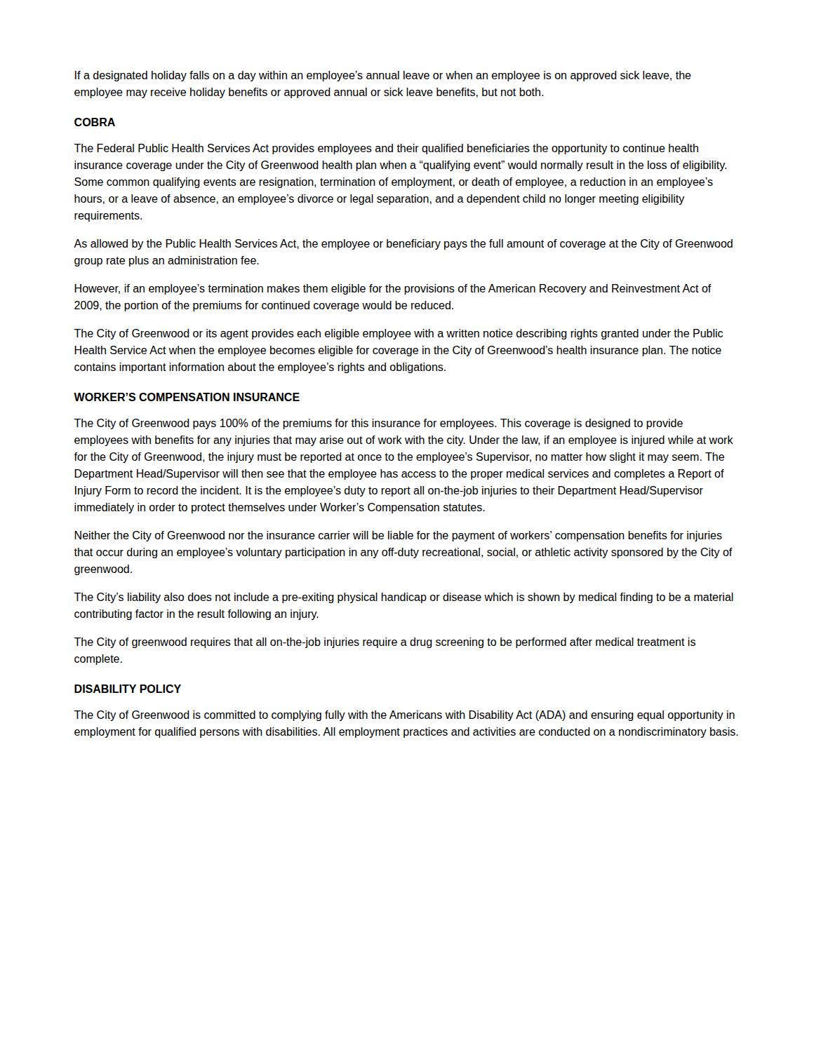If a designated holiday falls on a day within an employee’s annual leave or when an employee is on approved sick leave, the employee may receive holiday benefits or approved annual or sick leave benefits, but not both.
COBRA
The Federal Public Health Services Act provides employees and their qualified beneficiaries the opportunity to continue health insurance coverage under the City of Greenwood health plan when a “qualifying event” would normally result in the loss of eligibility. Some common qualifying events are resignation, termination of employment, or death of employee, a reduction in an employee’s hours, or a leave of absence, an employee’s divorce or legal separation, and a dependent child no longer meeting eligibility requirements.
As allowed by the Public Health Services Act, the employee or beneficiary pays the full amount of coverage at the City of Greenwood group rate plus an administration fee.
However, if an employee’s termination makes them eligible for the provisions of the American Recovery and Reinvestment Act of 2009, the portion of the premiums for continued coverage would be reduced.
The City of Greenwood or its agent provides each eligible employee with a written notice describing rights granted under the Public Health Service Act when the employee becomes eligible for coverage in the City of Greenwood’s health insurance plan. The notice contains important information about the employee’s rights and obligations.
Worker’s Compensation Insurance
The City of Greenwood pays 100% of the premiums for this insurance for employees. This coverage is designed to provide employees with benefits for any injuries that may arise out of work with the city. Under the law, if an employee is injured while at work for the City of Greenwood, the injury must be reported at once to the employee’s Supervisor, no matter how slight it may seem. The Department Head/Supervisor will then see that the employee has access to the proper medical services and completes a Report of Injury Form to record the incident. It is the employee’s duty to report all on-the-job injuries to their Department Head/Supervisor immediately in order to protect themselves under Worker’s Compensation statutes.
Neither the City of Greenwood nor the insurance carrier will be liable for the payment of workers’ compensation benefits for injuries that occur during an employee’s voluntary participation in any off-duty recreational, social, or athletic activity sponsored by the City of greenwood.
The City’s liability also does not include a pre-exiting physical handicap or disease which is shown by medical finding to be a material contributing factor in the result following an injury.
The City of greenwood requires that all on-the-job injuries require a drug screening to be performed after medical treatment is complete.
Disability Policy
The City of Greenwood is committed to complying fully with the Americans with Disability Act (ADA) and ensuring equal opportunity in employment for qualified persons with disabilities. All employment practices and activities are conducted on a nondiscriminatory basis.